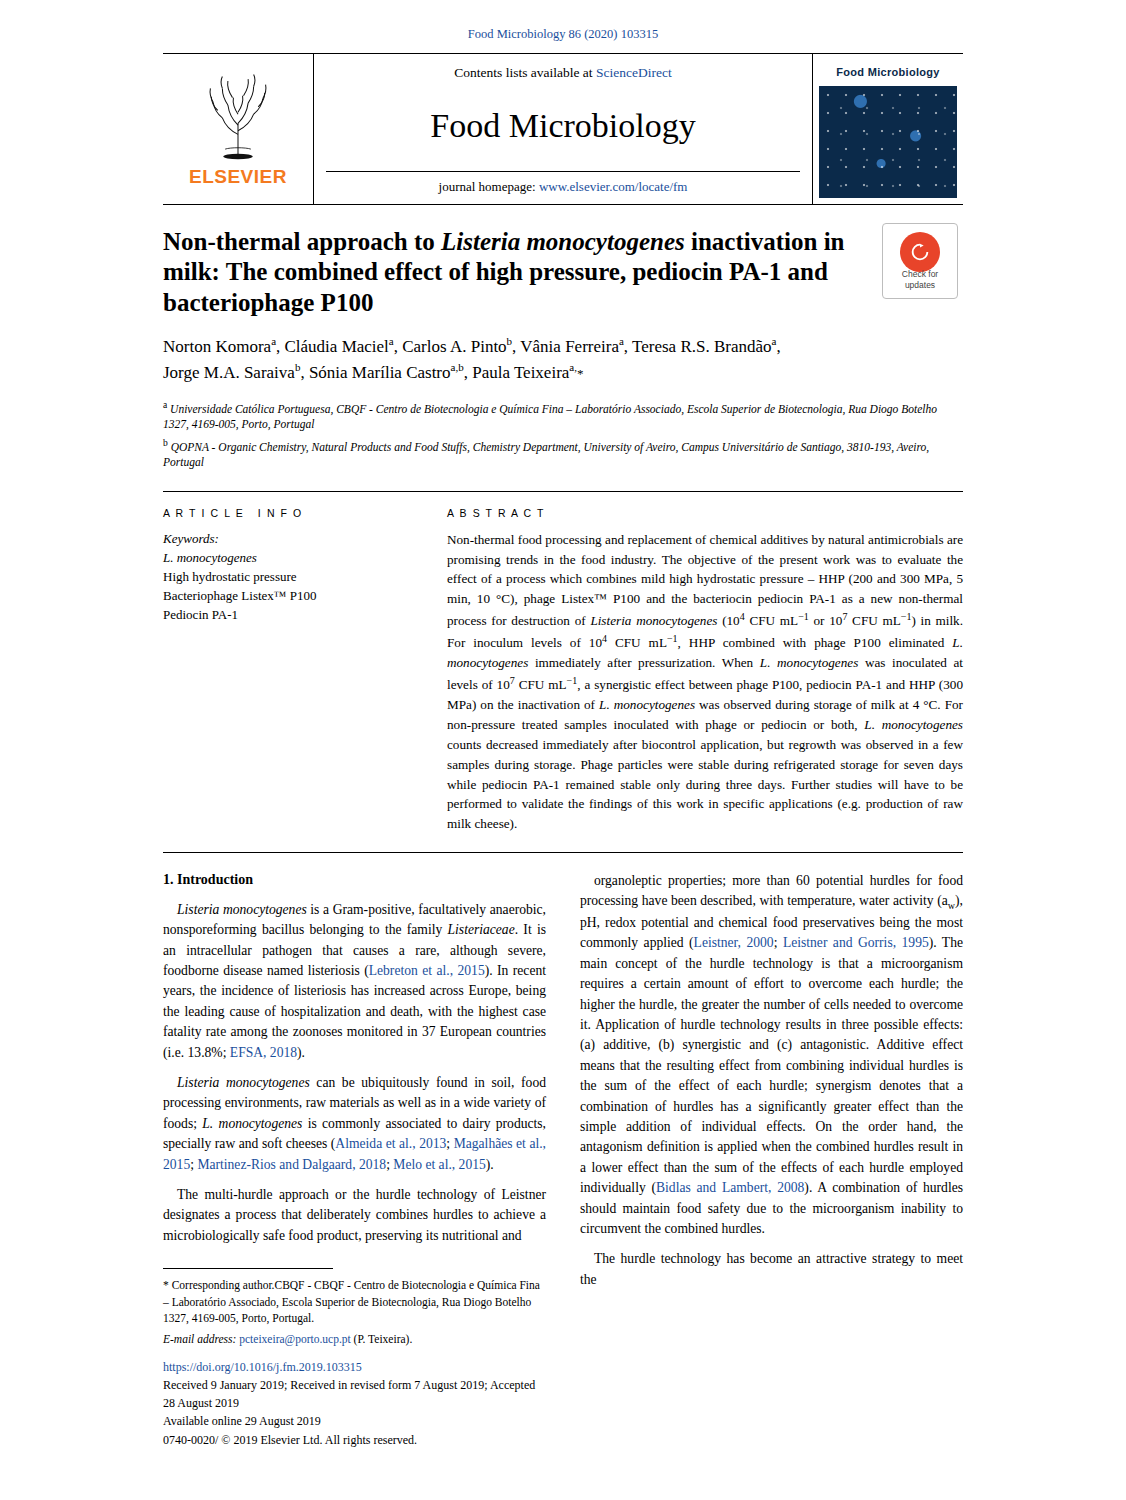Food Microbiology 86 (2020) 103315
ELSEVIER
Contents lists available at ScienceDirect
Food Microbiology
journal homepage: www.elsevier.com/locate/fm
Food Microbiology
Check for
updates
Non-thermal approach to Listeria monocytogenes inactivation in milk: The combined effect of high pressure, pediocin PA-1 and bacteriophage P100
Norton Komoraa, Cláudia Maciela, Carlos A. Pintob, Vânia Ferreiraa, Teresa R.S. Brandãoa,
Jorge M.A. Saraivab, Sónia Marília Castroa,b, Paula Teixeiraa,*
a Universidade Católica Portuguesa, CBQF - Centro de Biotecnologia e Química Fina – Laboratório Associado, Escola Superior de Biotecnologia, Rua Diogo Botelho 1327, 4169-005, Porto, Portugal
b QOPNA - Organic Chemistry, Natural Products and Food Stuffs, Chemistry Department, University of Aveiro, Campus Universitário de Santiago, 3810-193, Aveiro, Portugal
A R T I C L E I N F O
Keywords:
L. monocytogenes
High hydrostatic pressure
Bacteriophage Listex™ P100
Pediocin PA-1
A B S T R A C T
Non-thermal food processing and replacement of chemical additives by natural antimicrobials are promising trends in the food industry. The objective of the present work was to evaluate the effect of a process which combines mild high hydrostatic pressure – HHP (200 and 300 MPa, 5 min, 10 °C), phage Listex™ P100 and the bacteriocin pediocin PA-1 as a new non-thermal process for destruction of Listeria monocytogenes (104 CFU mL−1 or 107 CFU mL−1) in milk. For inoculum levels of 104 CFU mL−1, HHP combined with phage P100 eliminated L. monocytogenes immediately after pressurization. When L. monocytogenes was inoculated at levels of 107 CFU mL−1, a synergistic effect between phage P100, pediocin PA-1 and HHP (300 MPa) on the inactivation of L. monocytogenes was observed during storage of milk at 4 °C. For non-pressure treated samples inoculated with phage or pediocin or both, L. monocytogenes counts decreased immediately after biocontrol application, but regrowth was observed in a few samples during storage. Phage particles were stable during refrigerated storage for seven days while pediocin PA-1 remained stable only during three days. Further studies will have to be performed to validate the findings of this work in specific applications (e.g. production of raw milk cheese).
1. Introduction
Listeria monocytogenes is a Gram-positive, facultatively anaerobic, nonsporeforming bacillus belonging to the family Listeriaceae. It is an intracellular pathogen that causes a rare, although severe, foodborne disease named listeriosis (Lebreton et al., 2015). In recent years, the incidence of listeriosis has increased across Europe, being the leading cause of hospitalization and death, with the highest case fatality rate among the zoonoses monitored in 37 European countries (i.e. 13.8%; EFSA, 2018).
Listeria monocytogenes can be ubiquitously found in soil, food processing environments, raw materials as well as in a wide variety of foods; L. monocytogenes is commonly associated to dairy products, specially raw and soft cheeses (Almeida et al., 2013; Magalhães et al., 2015; Martinez-Rios and Dalgaard, 2018; Melo et al., 2015).
The multi-hurdle approach or the hurdle technology of Leistner designates a process that deliberately combines hurdles to achieve a microbiologically safe food product, preserving its nutritional and
* Corresponding author.CBQF - CBQF - Centro de Biotecnologia e Química Fina – Laboratório Associado, Escola Superior de Biotecnologia, Rua Diogo Botelho 1327, 4169-005, Porto, Portugal.
E-mail address: pcteixeira@porto.ucp.pt (P. Teixeira).
https://doi.org/10.1016/j.fm.2019.103315
Received 9 January 2019; Received in revised form 7 August 2019; Accepted 28 August 2019
Available online 29 August 2019
0740-0020/ © 2019 Elsevier Ltd. All rights reserved.
organoleptic properties; more than 60 potential hurdles for food processing have been described, with temperature, water activity (aw), pH, redox potential and chemical food preservatives being the most commonly applied (Leistner, 2000; Leistner and Gorris, 1995). The main concept of the hurdle technology is that a microorganism requires a certain amount of effort to overcome each hurdle; the higher the hurdle, the greater the number of cells needed to overcome it. Application of hurdle technology results in three possible effects: (a) additive, (b) synergistic and (c) antagonistic. Additive effect means that the resulting effect from combining individual hurdles is the sum of the effect of each hurdle; synergism denotes that a combination of hurdles has a significantly greater effect than the simple addition of individual effects. On the order hand, the antagonism definition is applied when the combined hurdles result in a lower effect than the sum of the effects of each hurdle employed individually (Bidlas and Lambert, 2008). A combination of hurdles should maintain food safety due to the microorganism inability to circumvent the combined hurdles.
The hurdle technology has become an attractive strategy to meet the